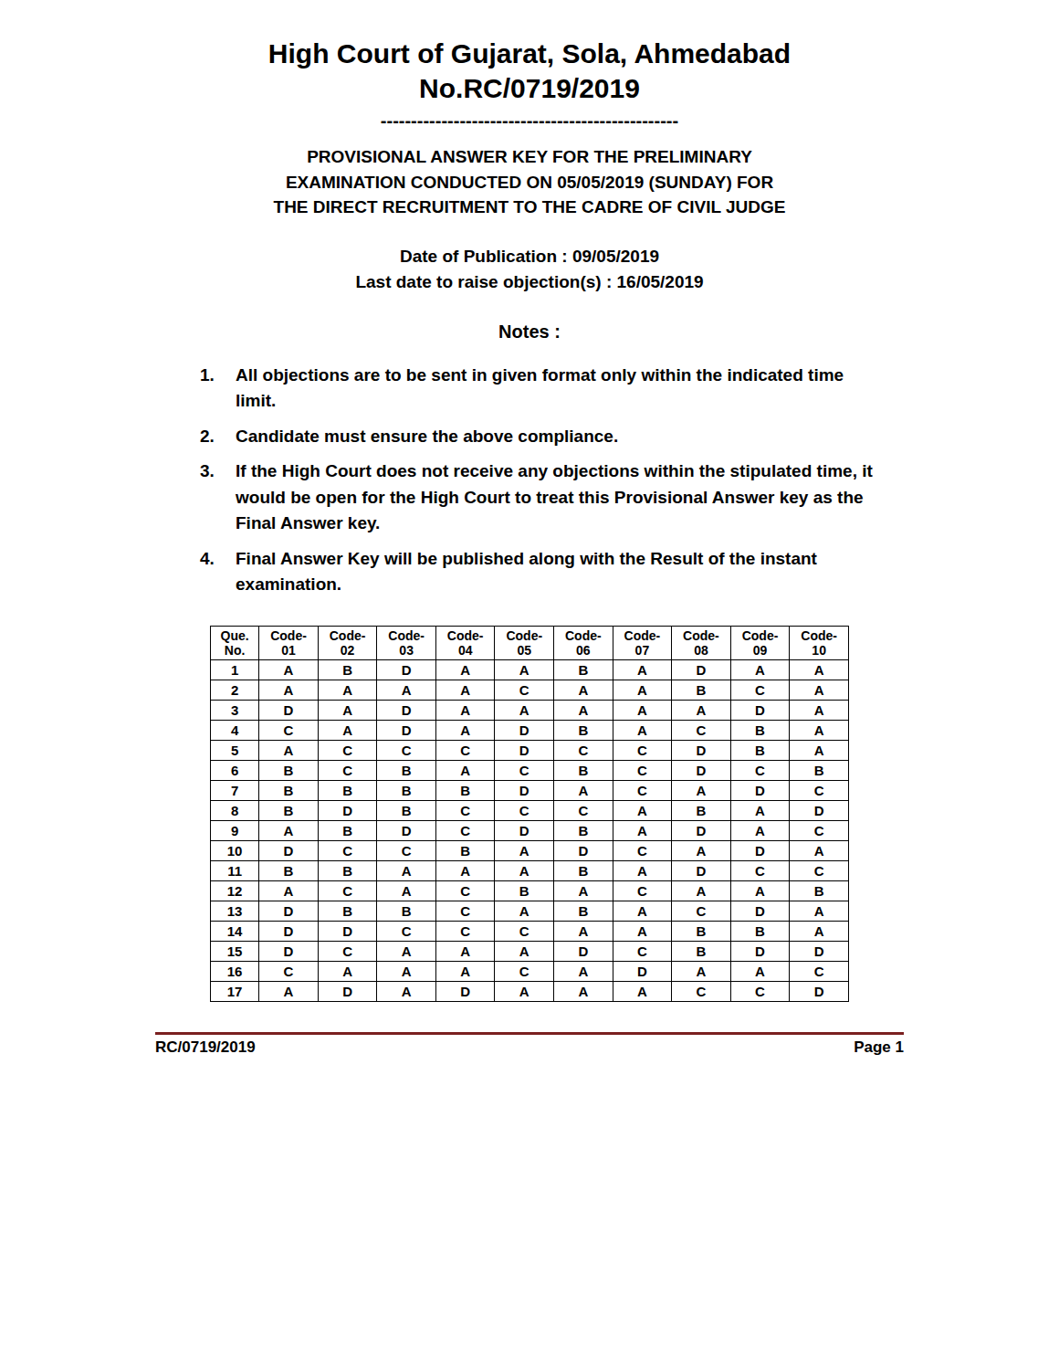High Court of Gujarat, Sola, Ahmedabad
No.RC/0719/2019
-------------------------------------------------
PROVISIONAL ANSWER KEY FOR THE PRELIMINARY
EXAMINATION CONDUCTED ON 05/05/2019 (SUNDAY) FOR
THE DIRECT RECRUITMENT TO THE CADRE OF CIVIL JUDGE
Date of Publication : 09/05/2019
Last date to raise objection(s) : 16/05/2019
Notes :
All objections are to be sent in given format only within the indicated time limit.
Candidate must ensure the above compliance.
If the High Court does not receive any objections within the stipulated time, it would be open for the High Court to treat this Provisional Answer key as the Final Answer key.
Final Answer Key will be published along with the Result of the instant examination.
| Que. No. | Code- 01 | Code- 02 | Code- 03 | Code- 04 | Code- 05 | Code- 06 | Code- 07 | Code- 08 | Code- 09 | Code- 10 |
| --- | --- | --- | --- | --- | --- | --- | --- | --- | --- | --- |
| 1 | A | B | D | A | A | B | A | D | A | A |
| 2 | A | A | A | A | C | A | A | B | C | A |
| 3 | D | A | D | A | A | A | A | A | D | A |
| 4 | C | A | D | A | D | B | A | C | B | A |
| 5 | A | C | C | C | D | C | C | D | B | A |
| 6 | B | C | B | A | C | B | C | D | C | B |
| 7 | B | B | B | B | D | A | C | A | D | C |
| 8 | B | D | B | C | C | C | A | B | A | D |
| 9 | A | B | D | C | D | B | A | D | A | C |
| 10 | D | C | C | B | A | D | C | A | D | A |
| 11 | B | B | A | A | A | B | A | D | C | C |
| 12 | A | C | A | C | B | A | C | A | A | B |
| 13 | D | B | B | C | A | B | A | C | D | A |
| 14 | D | D | C | C | C | A | A | B | B | A |
| 15 | D | C | A | A | A | D | C | B | D | D |
| 16 | C | A | A | A | C | A | D | A | A | C |
| 17 | A | D | A | D | A | A | A | C | C | D |
RC/0719/2019 Page 1